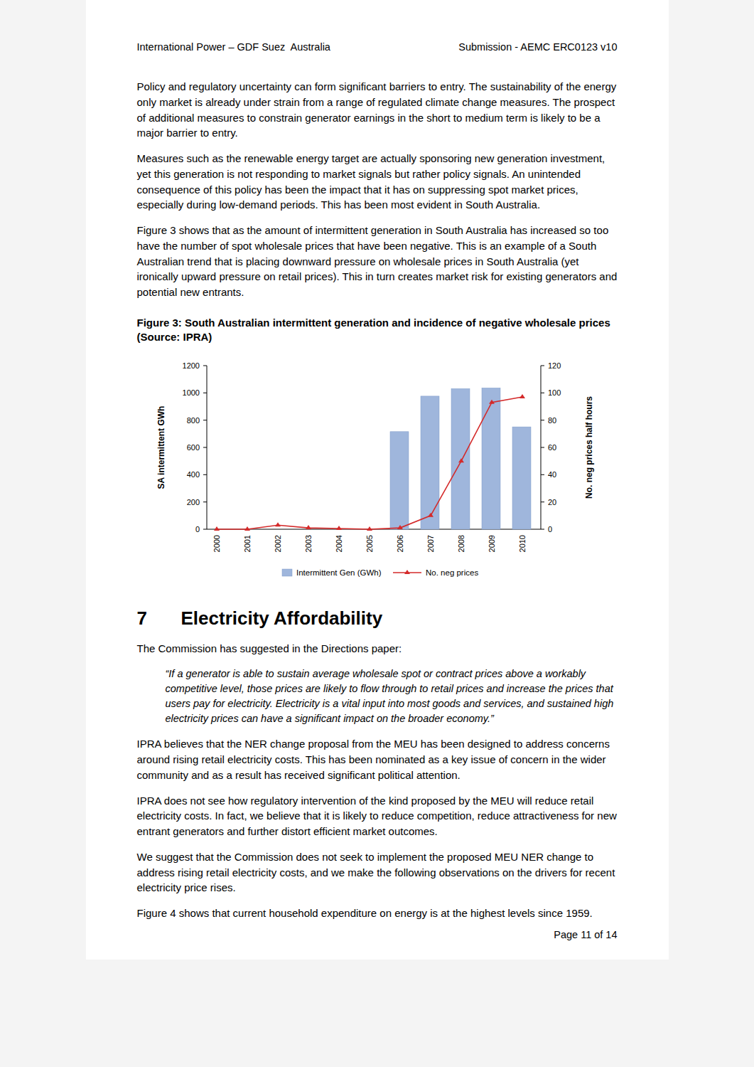International Power – GDF Suez Australia Submission - AEMC ERC0123 v10
Policy and regulatory uncertainty can form significant barriers to entry. The sustainability of the energy only market is already under strain from a range of regulated climate change measures. The prospect of additional measures to constrain generator earnings in the short to medium term is likely to be a major barrier to entry.
Measures such as the renewable energy target are actually sponsoring new generation investment, yet this generation is not responding to market signals but rather policy signals. An unintended consequence of this policy has been the impact that it has on suppressing spot market prices, especially during low-demand periods. This has been most evident in South Australia.
Figure 3 shows that as the amount of intermittent generation in South Australia has increased so too have the number of spot wholesale prices that have been negative. This is an example of a South Australian trend that is placing downward pressure on wholesale prices in South Australia (yet ironically upward pressure on retail prices). This in turn creates market risk for existing generators and potential new entrants.
Figure 3: South Australian intermittent generation and incidence of negative wholesale prices (Source: IPRA)
0 200 400 600 800 1000 1200 0 20 40 60 80 100 120 SA intermittent GWh No. neg prices half hours 2000 2001 2002 2003 2004 2005 2006 2007 2008 2009 2010 Intermittent Gen (GWh) No. neg prices
7 Electricity Affordability
The Commission has suggested in the Directions paper:
“If a generator is able to sustain average wholesale spot or contract prices above a workably competitive level, those prices are likely to flow through to retail prices and increase the prices that users pay for electricity. Electricity is a vital input into most goods and services, and sustained high electricity prices can have a significant impact on the broader economy.”
IPRA believes that the NER change proposal from the MEU has been designed to address concerns around rising retail electricity costs. This has been nominated as a key issue of concern in the wider community and as a result has received significant political attention.
IPRA does not see how regulatory intervention of the kind proposed by the MEU will reduce retail electricity costs. In fact, we believe that it is likely to reduce competition, reduce attractiveness for new entrant generators and further distort efficient market outcomes.
We suggest that the Commission does not seek to implement the proposed MEU NER change to address rising retail electricity costs, and we make the following observations on the drivers for recent electricity price rises.
Figure 4 shows that current household expenditure on energy is at the highest levels since 1959.
Page 11 of 14